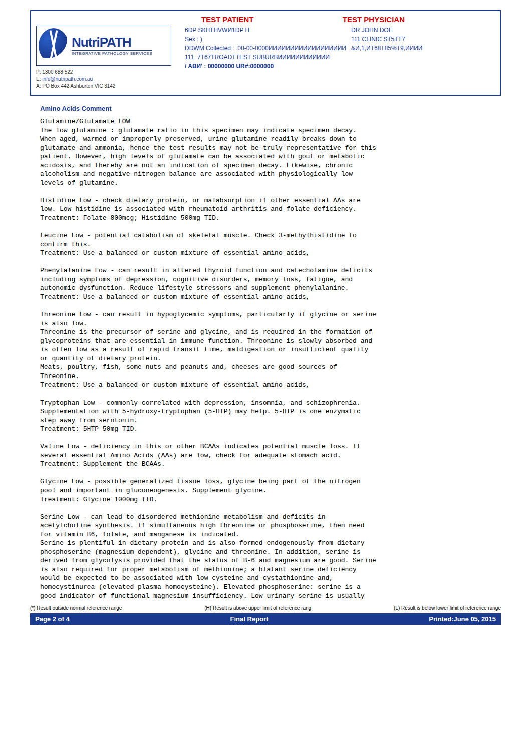TEST PATIENT
TEST PHYSICIAN
NutriPATH
INTEGRATIVE PATHOLOGY SERVICES
P: 1300 688 522
E: info@nutripath.com.au​
A: PO Box 442 Ashburton VIC 3142
6DP SКHТHVWИ1DP H
Sex : )
DDWM Collected : 00-00-0000ИИИИИИИИИИИИИИИИИИ
111 7Т67ТROADТTEST SUBURBИИИИИИИИИИИИ
/ ABИ' : 00000000 UR#:0000000
DR JOHN DOE
111 CLINIC ST5ТТ7
&И,1,ИТ68Т85%Т9,ИИИИ
Amino Acids Comment
Glutamine/Glutamate LOW The low glutamine : glutamate ratio in this specimen may indicate specimen decay. When aged, warmed or improperly preserved, urine glutamine readily breaks down to glutamate and ammonia, hence the test results may not be truly representative for this patient. However, high levels of glutamate can be associated with gout or metabolic acidosis, and thereby are not an indication of specimen decay. Likewise, chronic alcoholism and negative nitrogen balance are associated with physiologically low levels of glutamine. Histidine Low - check dietary protein, or malabsorption if other essential AAs are low. Low histidine is associated with rheumatoid arthritis and folate deficiency. Treatment: Folate 800mcg; Histidine 500mg TID. Leucine Low - potential catabolism of skeletal muscle. Check 3-methylhistidine to confirm this. Treatment: Use a balanced or custom mixture of essential amino acids, Phenylalanine Low - can result in altered thyroid function and catecholamine deficits including symptoms of depression, cognitive disorders, memory loss, fatigue, and autonomic dysfunction. Reduce lifestyle stressors and supplement phenylalanine. Treatment: Use a balanced or custom mixture of essential amino acids, Threonine Low - can result in hypoglycemic symptoms, particularly if glycine or serine is also low. Threonine is the precursor of serine and glycine, and is required in the formation of glycoproteins that are essential in immune function. Threonine is slowly absorbed and is often low as a result of rapid transit time, maldigestion or insufficient quality or quantity of dietary protein. Meats, poultry, fish, some nuts and peanuts and, cheeses are good sources of Threonine. Treatment: Use a balanced or custom mixture of essential amino acids, Tryptophan Low - commonly correlated with depression, insomnia, and schizophrenia. Supplementation with 5-hydroxy-tryptophan (5-HTP) may help. 5-HTP is one enzymatic step away from serotonin. Treatment: 5HTP 50mg TID. Valine Low - deficiency in this or other BCAAs indicates potential muscle loss. If several essential Amino Acids (AAs) are low, check for adequate stomach acid. Treatment: Supplement the BCAAs. Glycine Low - possible generalized tissue loss, glycine being part of the nitrogen pool and important in gluconeogenesis. Supplement glycine. Treatment: Glycine 1000mg TID. Serine Low - can lead to disordered methionine metabolism and deficits in acetylcholine synthesis. If simultaneous high threonine or phosphoserine, then need for vitamin B6, folate, and manganese is indicated. Serine is plentiful in dietary protein and is also formed endogenously from dietary phosphoserine (magnesium dependent), glycine and threonine. In addition, serine is derived from glycolysis provided that the status of B-6 and magnesium are good. Serine is also required for proper metabolism of methionine; a blatant serine deficiency would be expected to be associated with low cysteine and cystathionine and, homocystinurea (elevated plasma homocysteine). Elevated phosphoserine: serine is a good indicator of functional magnesium insufficiency. Low urinary serine is usually
(*) Result outside normal reference range (H) Result is above upper limit of reference rang (L) Result is below lower limit of reference range
Page 2 of 4 Final Report Printed:June 05, 2015